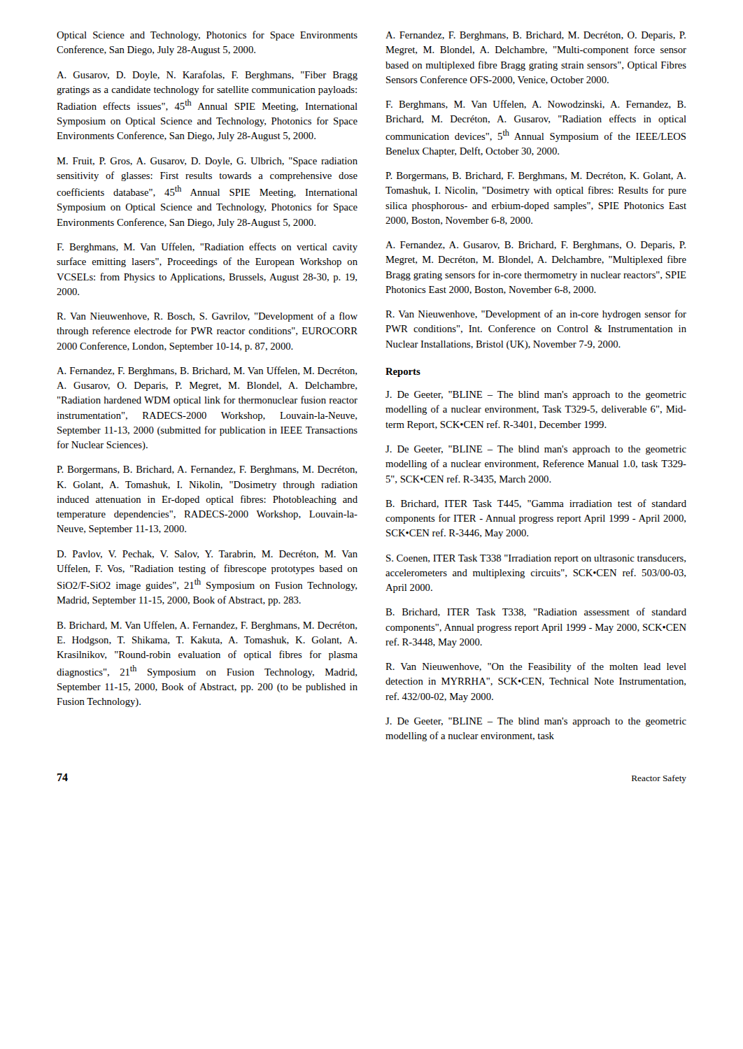Optical Science and Technology, Photonics for Space Environments Conference, San Diego, July 28-August 5, 2000.
A. Gusarov, D. Doyle, N. Karafolas, F. Berghmans, "Fiber Bragg gratings as a candidate technology for satellite communication payloads: Radiation effects issues", 45th Annual SPIE Meeting, International Symposium on Optical Science and Technology, Photonics for Space Environments Conference, San Diego, July 28-August 5, 2000.
M. Fruit, P. Gros, A. Gusarov, D. Doyle, G. Ulbrich, "Space radiation sensitivity of glasses: First results towards a comprehensive dose coefficients database", 45th Annual SPIE Meeting, International Symposium on Optical Science and Technology, Photonics for Space Environments Conference, San Diego, July 28-August 5, 2000.
F. Berghmans, M. Van Uffelen, "Radiation effects on vertical cavity surface emitting lasers", Proceedings of the European Workshop on VCSELs: from Physics to Applications, Brussels, August 28-30, p. 19, 2000.
R. Van Nieuwenhove, R. Bosch, S. Gavrilov, "Development of a flow through reference electrode for PWR reactor conditions", EUROCORR 2000 Conference, London, September 10-14, p. 87, 2000.
A. Fernandez, F. Berghmans, B. Brichard, M. Van Uffelen, M. Decréton, A. Gusarov, O. Deparis, P. Megret, M. Blondel, A. Delchambre, "Radiation hardened WDM optical link for thermonuclear fusion reactor instrumentation", RADECS-2000 Workshop, Louvain-la-Neuve, September 11-13, 2000 (submitted for publication in IEEE Transactions for Nuclear Sciences).
P. Borgermans, B. Brichard, A. Fernandez, F. Berghmans, M. Decréton, K. Golant, A. Tomashuk, I. Nikolin, "Dosimetry through radiation induced attenuation in Er-doped optical fibres: Photobleaching and temperature dependencies", RADECS-2000 Workshop, Louvain-la-Neuve, September 11-13, 2000.
D. Pavlov, V. Pechak, V. Salov, Y. Tarabrin, M. Decréton, M. Van Uffelen, F. Vos, "Radiation testing of fibrescope prototypes based on SiO2/F-SiO2 image guides", 21th Symposium on Fusion Technology, Madrid, September 11-15, 2000, Book of Abstract, pp. 283.
B. Brichard, M. Van Uffelen, A. Fernandez, F. Berghmans, M. Decréton, E. Hodgson, T. Shikama, T. Kakuta, A. Tomashuk, K. Golant, A. Krasilnikov, "Round-robin evaluation of optical fibres for plasma diagnostics", 21th Symposium on Fusion Technology, Madrid, September 11-15, 2000, Book of Abstract, pp. 200 (to be published in Fusion Technology).
A. Fernandez, F. Berghmans, B. Brichard, M. Decréton, O. Deparis, P. Megret, M. Blondel, A. Delchambre, "Multi-component force sensor based on multiplexed fibre Bragg grating strain sensors", Optical Fibres Sensors Conference OFS-2000, Venice, October 2000.
F. Berghmans, M. Van Uffelen, A. Nowodzinski, A. Fernandez, B. Brichard, M. Decréton, A. Gusarov, "Radiation effects in optical communication devices", 5th Annual Symposium of the IEEE/LEOS Benelux Chapter, Delft, October 30, 2000.
P. Borgermans, B. Brichard, F. Berghmans, M. Decréton, K. Golant, A. Tomashuk, I. Nicolin, "Dosimetry with optical fibres: Results for pure silica phosphorous- and erbium-doped samples", SPIE Photonics East 2000, Boston, November 6-8, 2000.
A. Fernandez, A. Gusarov, B. Brichard, F. Berghmans, O. Deparis, P. Megret, M. Decréton, M. Blondel, A. Delchambre, "Multiplexed fibre Bragg grating sensors for in-core thermometry in nuclear reactors", SPIE Photonics East 2000, Boston, November 6-8, 2000.
R. Van Nieuwenhove, "Development of an in-core hydrogen sensor for PWR conditions", Int. Conference on Control & Instrumentation in Nuclear Installations, Bristol (UK), November 7-9, 2000.
Reports
J. De Geeter, "BLINE – The blind man's approach to the geometric modelling of a nuclear environment, Task T329-5, deliverable 6", Mid-term Report, SCK•CEN ref. R-3401, December 1999.
J. De Geeter, "BLINE – The blind man's approach to the geometric modelling of a nuclear environment, Reference Manual 1.0, task T329-5", SCK•CEN ref. R-3435, March 2000.
B. Brichard, ITER Task T445, "Gamma irradiation test of standard components for ITER - Annual progress report April 1999 - April 2000, SCK•CEN ref. R-3446, May 2000.
S. Coenen, ITER Task T338 "Irradiation report on ultrasonic transducers, accelerometers and multiplexing circuits", SCK•CEN ref. 503/00-03, April 2000.
B. Brichard, ITER Task T338, "Radiation assessment of standard components", Annual progress report April 1999 - May 2000, SCK•CEN ref. R-3448, May 2000.
R. Van Nieuwenhove, "On the Feasibility of the molten lead level detection in MYRRHA", SCK•CEN, Technical Note Instrumentation, ref. 432/00-02, May 2000.
J. De Geeter, "BLINE – The blind man's approach to the geometric modelling of a nuclear environment, task
74 Reactor Safety